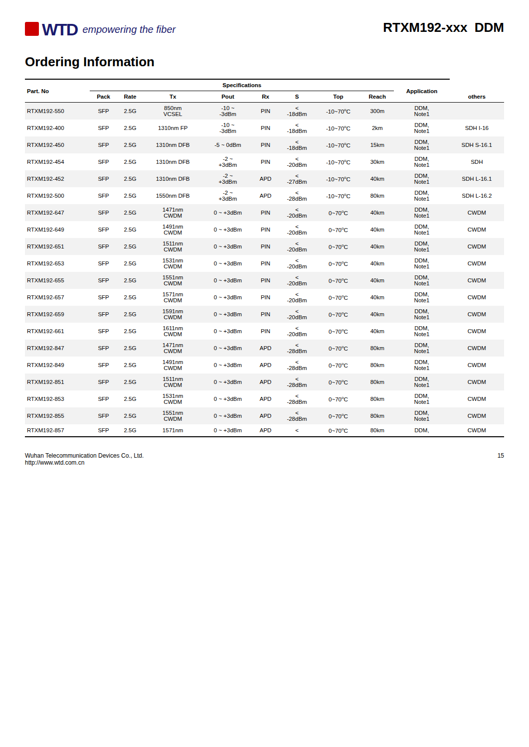WTD empowering the fiber
RTXM192-xxx DDM
Ordering Information
| Part. No | Specifications | Application |
| --- | --- | --- |
| Pack | Rate | Tx | Pout | Rx | S | Top | Reach | others |
| RTXM192-550 | SFP | 2.5G | 850nm VCSEL | -10 ~ -3dBm | PIN | < -18dBm | -10~70 o C | 300m | DDM, Note1 | |
| RTXM192-400 | SFP | 2.5G | 1310nm FP | -10 ~ -3dBm | PIN | < -18dBm | -10~70 o C | 2km | DDM, Note1 | SDH I-16 |
| RTXM192-450 | SFP | 2.5G | 1310nm DFB | -5 ~ 0dBm | PIN | < -18dBm | -10~70 o C | 15km | DDM, Note1 | SDH S-16.1 |
| RTXM192-454 | SFP | 2.5G | 1310nm DFB | -2 ~ +3dBm | PIN | < -20dBm | -10~70 o C | 30km | DDM, Note1 | SDH |
| RTXM192-452 | SFP | 2.5G | 1310nm DFB | -2 ~ +3dBm | APD | < -27dBm | -10~70 o C | 40km | DDM, Note1 | SDH L-16.1 |
| RTXM192-500 | SFP | 2.5G | 1550nm DFB | -2 ~ +3dBm | APD | < -28dBm | -10~70 o C | 80km | DDM, Note1 | SDH L-16.2 |
| RTXM192-647 | SFP | 2.5G | 1471nm CWDM | 0 ~ +3dBm | PIN | < -20dBm | 0~70 o C | 40km | DDM, Note1 | CWDM |
| RTXM192-649 | SFP | 2.5G | 1491nm CWDM | 0 ~ +3dBm | PIN | < -20dBm | 0~70 o C | 40km | DDM, Note1 | CWDM |
| RTXM192-651 | SFP | 2.5G | 1511nm CWDM | 0 ~ +3dBm | PIN | < -20dBm | 0~70 o C | 40km | DDM, Note1 | CWDM |
| RTXM192-653 | SFP | 2.5G | 1531nm CWDM | 0 ~ +3dBm | PIN | < -20dBm | 0~70 o C | 40km | DDM, Note1 | CWDM |
| RTXM192-655 | SFP | 2.5G | 1551nm CWDM | 0 ~ +3dBm | PIN | < -20dBm | 0~70 o C | 40km | DDM, Note1 | CWDM |
| RTXM192-657 | SFP | 2.5G | 1571nm CWDM | 0 ~ +3dBm | PIN | < -20dBm | 0~70 o C | 40km | DDM, Note1 | CWDM |
| RTXM192-659 | SFP | 2.5G | 1591nm CWDM | 0 ~ +3dBm | PIN | < -20dBm | 0~70 o C | 40km | DDM, Note1 | CWDM |
| RTXM192-661 | SFP | 2.5G | 1611nm CWDM | 0 ~ +3dBm | PIN | < -20dBm | 0~70 o C | 40km | DDM, Note1 | CWDM |
| RTXM192-847 | SFP | 2.5G | 1471nm CWDM | 0 ~ +3dBm | APD | < -28dBm | 0~70 o C | 80km | DDM, Note1 | CWDM |
| RTXM192-849 | SFP | 2.5G | 1491nm CWDM | 0 ~ +3dBm | APD | < -28dBm | 0~70 o C | 80km | DDM, Note1 | CWDM |
| RTXM192-851 | SFP | 2.5G | 1511nm CWDM | 0 ~ +3dBm | APD | < -28dBm | 0~70 o C | 80km | DDM, Note1 | CWDM |
| RTXM192-853 | SFP | 2.5G | 1531nm CWDM | 0 ~ +3dBm | APD | < -28dBm | 0~70 o C | 80km | DDM, Note1 | CWDM |
| RTXM192-855 | SFP | 2.5G | 1551nm CWDM | 0 ~ +3dBm | APD | < -28dBm | 0~70 o C | 80km | DDM, Note1 | CWDM |
| RTXM192-857 | SFP | 2.5G | 1571nm | 0 ~ +3dBm | APD | < | 0~70 o C | 80km | DDM, | CWDM |
Wuhan Telecommunication Devices Co., Ltd.
http://www.wtd.com.cn
15